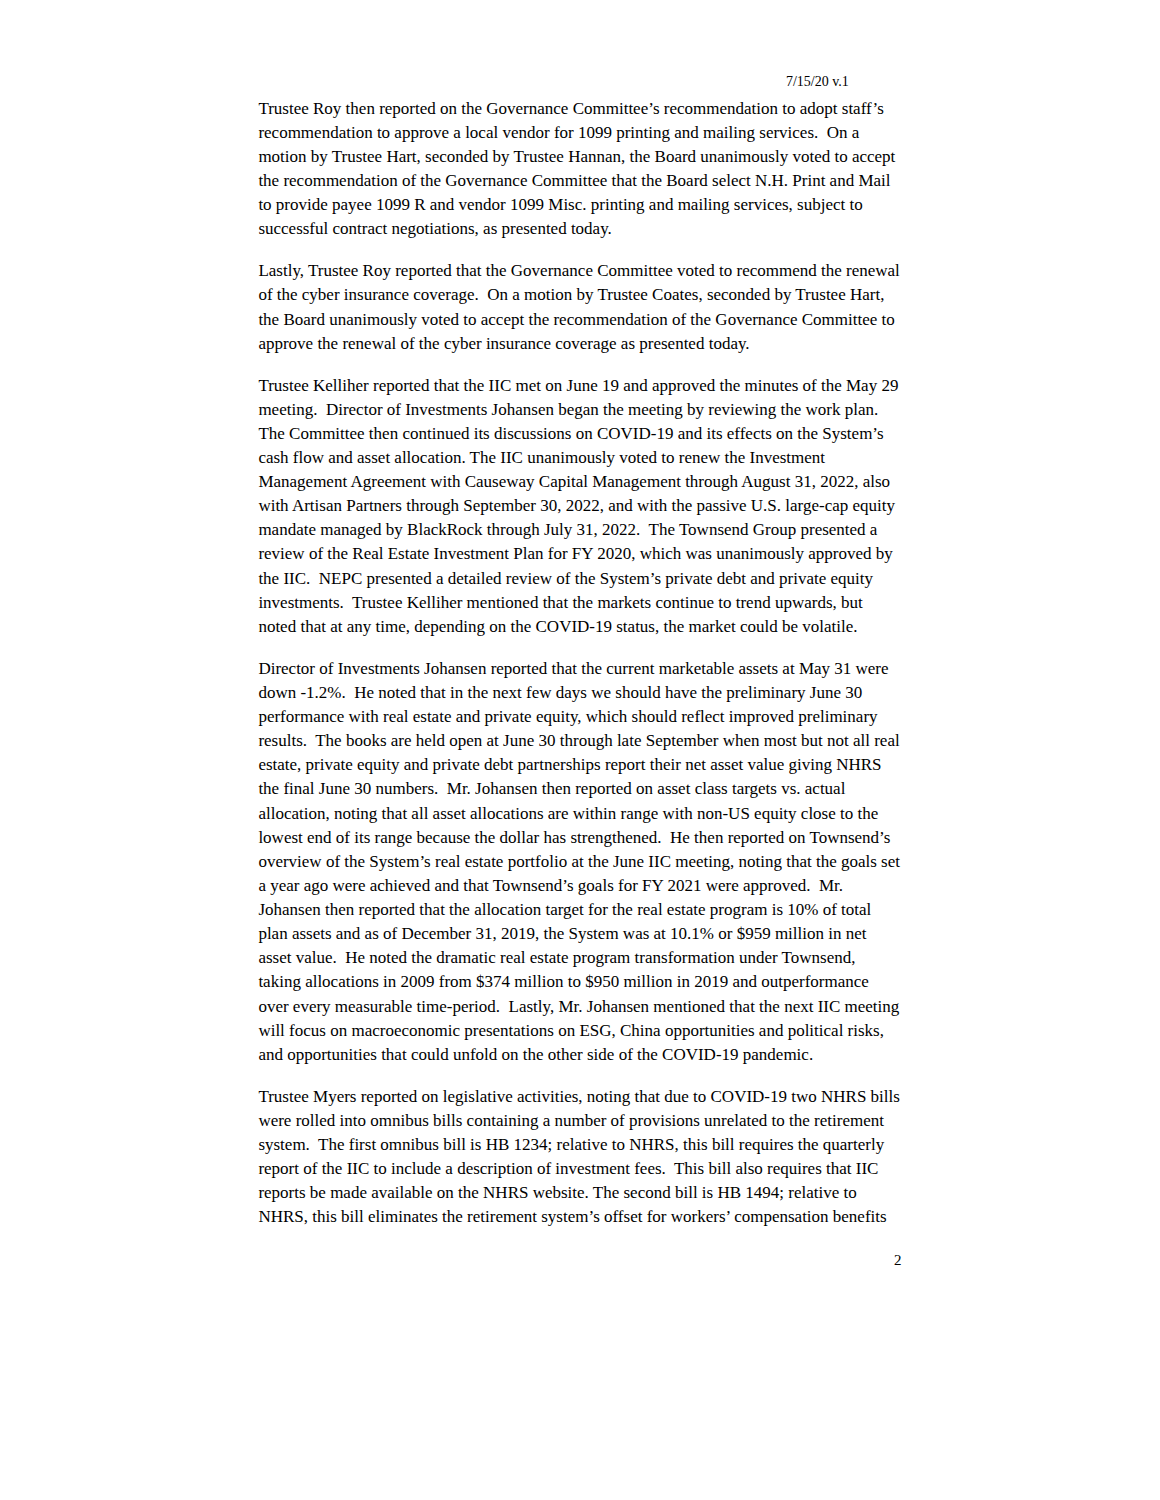7/15/20 v.1
Trustee Roy then reported on the Governance Committee’s recommendation to adopt staff’s recommendation to approve a local vendor for 1099 printing and mailing services. On a motion by Trustee Hart, seconded by Trustee Hannan, the Board unanimously voted to accept the recommendation of the Governance Committee that the Board select N.H. Print and Mail to provide payee 1099 R and vendor 1099 Misc. printing and mailing services, subject to successful contract negotiations, as presented today.
Lastly, Trustee Roy reported that the Governance Committee voted to recommend the renewal of the cyber insurance coverage. On a motion by Trustee Coates, seconded by Trustee Hart, the Board unanimously voted to accept the recommendation of the Governance Committee to approve the renewal of the cyber insurance coverage as presented today.
Trustee Kelliher reported that the IIC met on June 19 and approved the minutes of the May 29 meeting. Director of Investments Johansen began the meeting by reviewing the work plan. The Committee then continued its discussions on COVID-19 and its effects on the System’s cash flow and asset allocation. The IIC unanimously voted to renew the Investment Management Agreement with Causeway Capital Management through August 31, 2022, also with Artisan Partners through September 30, 2022, and with the passive U.S. large-cap equity mandate managed by BlackRock through July 31, 2022. The Townsend Group presented a review of the Real Estate Investment Plan for FY 2020, which was unanimously approved by the IIC. NEPC presented a detailed review of the System’s private debt and private equity investments. Trustee Kelliher mentioned that the markets continue to trend upwards, but noted that at any time, depending on the COVID-19 status, the market could be volatile.
Director of Investments Johansen reported that the current marketable assets at May 31 were down -1.2%. He noted that in the next few days we should have the preliminary June 30 performance with real estate and private equity, which should reflect improved preliminary results. The books are held open at June 30 through late September when most but not all real estate, private equity and private debt partnerships report their net asset value giving NHRS the final June 30 numbers. Mr. Johansen then reported on asset class targets vs. actual allocation, noting that all asset allocations are within range with non-US equity close to the lowest end of its range because the dollar has strengthened. He then reported on Townsend’s overview of the System’s real estate portfolio at the June IIC meeting, noting that the goals set a year ago were achieved and that Townsend’s goals for FY 2021 were approved. Mr. Johansen then reported that the allocation target for the real estate program is 10% of total plan assets and as of December 31, 2019, the System was at 10.1% or $959 million in net asset value. He noted the dramatic real estate program transformation under Townsend, taking allocations in 2009 from $374 million to $950 million in 2019 and outperformance over every measurable time-period. Lastly, Mr. Johansen mentioned that the next IIC meeting will focus on macroeconomic presentations on ESG, China opportunities and political risks, and opportunities that could unfold on the other side of the COVID-19 pandemic.
Trustee Myers reported on legislative activities, noting that due to COVID-19 two NHRS bills were rolled into omnibus bills containing a number of provisions unrelated to the retirement system. The first omnibus bill is HB 1234; relative to NHRS, this bill requires the quarterly report of the IIC to include a description of investment fees. This bill also requires that IIC reports be made available on the NHRS website. The second bill is HB 1494; relative to NHRS, this bill eliminates the retirement system’s offset for workers’ compensation benefits
2